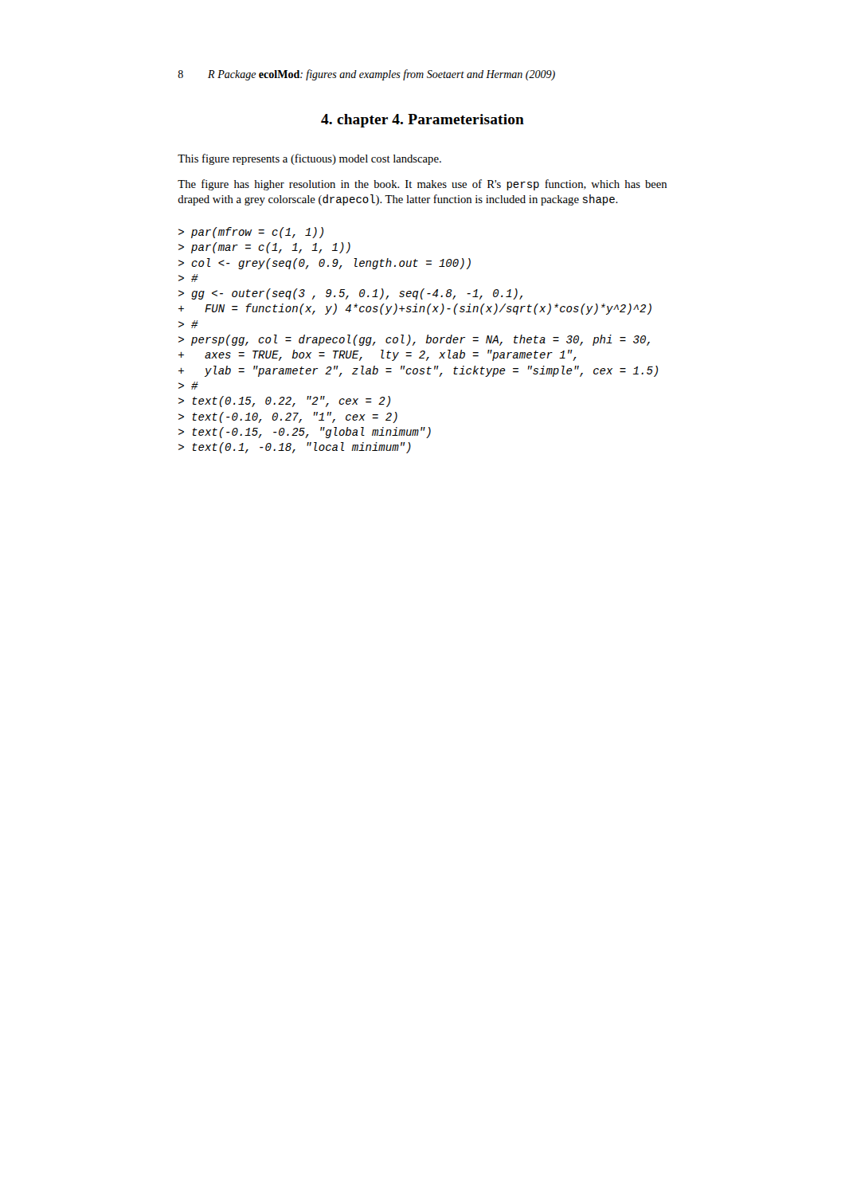8 R Package ecolMod: figures and examples from Soetaert and Herman (2009)
4. chapter 4. Parameterisation
This figure represents a (fictuous) model cost landscape.
The figure has higher resolution in the book. It makes use of R's persp function, which has been draped with a grey colorscale (drapecol). The latter function is included in package shape.
> par(mfrow = c(1, 1))
> par(mar = c(1, 1, 1, 1))
> col <- grey(seq(0, 0.9, length.out = 100))
> #
> gg <- outer(seq(3 , 9.5, 0.1), seq(-4.8, -1, 0.1),
+   FUN = function(x, y) 4*cos(y)+sin(x)-(sin(x)/sqrt(x)*cos(y)*y^2)^2)
> #
> persp(gg, col = drapecol(gg, col), border = NA, theta = 30, phi = 30,
+   axes = TRUE, box = TRUE,  lty = 2, xlab = "parameter 1",
+   ylab = "parameter 2", zlab = "cost", ticktype = "simple", cex = 1.5)
> #
> text(0.15, 0.22, "2", cex = 2)
> text(-0.10, 0.27, "1", cex = 2)
> text(-0.15, -0.25, "global minimum")
> text(0.1, -0.18, "local minimum")